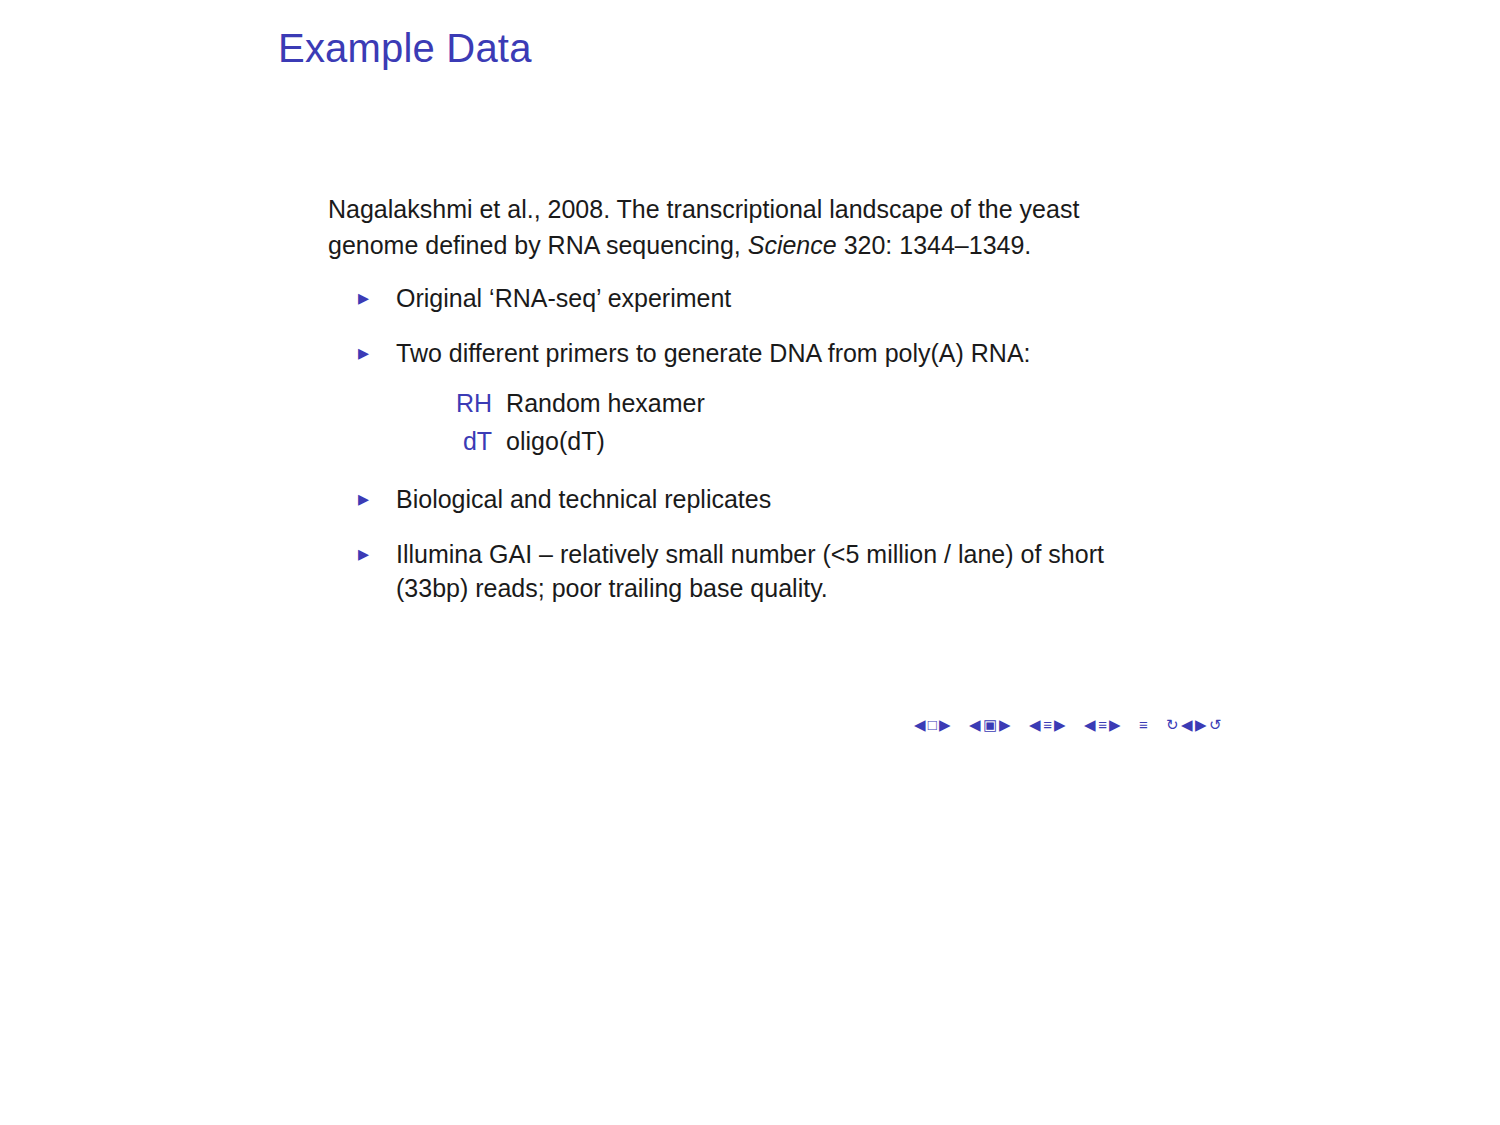Example Data
Nagalakshmi et al., 2008. The transcriptional landscape of the yeast genome defined by RNA sequencing, Science 320: 1344–1349.
Original ‘RNA-seq’ experiment
Two different primers to generate DNA from poly(A) RNA:
| RH | Random hexamer |
| dT | oligo(dT) |
Biological and technical replicates
Illumina GAI – relatively small number (<5 million / lane) of short (33bp) reads; poor trailing base quality.
◀□▶ ◀▣▶ ◀≡▶ ◀≡▶ ≡ ↻◀▶↺